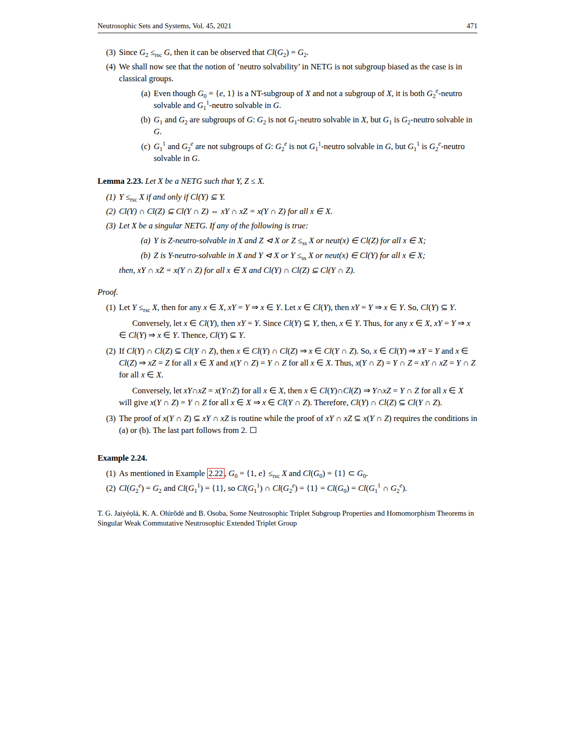Neutrosophic Sets and Systems, Vol. 45, 2021 471
(3) Since G2 ≤rsc G, then it can be observed that Cl(G2) = G2.
(4) We shall now see that the notion of ’neutro solvability’ in NETG is not subgroup biased as the case is in classical groups.
(a) Even though G0 = {e, 1} is a NT-subgroup of X and not a subgroup of X, it is both G2e-neutro solvable and G11-neutro solvable in G.
(b) G1 and G2 are subgroups of G: G2 is not G1-neutro solvable in X, but G1 is G2-neutro solvable in G.
(c) G11 and G2e are not subgroups of G: G2e is not G11-neutro solvable in G, but G11 is G2e-neutro solvable in G.
Lemma 2.23. Let X be a NETG such that Y, Z ≤ X.
(1) Y ≤rsc X if and only if Cl(Y) ⊆ Y.
(2) Cl(Y) ∩ Cl(Z) ⊆ Cl(Y ∩ Z) ⇔ xY ∩ xZ = x(Y ∩ Z) for all x ∈ X.
(3) Let X be a singular NETG. If any of the following is true:
(a) Y is Z-neutro-solvable in X and Z ⊲ X or Z ≤ss X or neut(x) ∈ Cl(Z) for all x ∈ X;
(b) Z is Y-neutro-solvable in X and Y ⊲ X or Y ≤ss X or neut(x) ∈ Cl(Y) for all x ∈ X;
then, xY ∩ xZ = x(Y ∩ Z) for all x ∈ X and Cl(Y) ∩ Cl(Z) ⊆ Cl(Y ∩ Z).
Proof.
(1) Let Y ≤rsc X, then for any x ∈ X, xY = Y ⇒ x ∈ Y. Let x ∈ Cl(Y), then xY = Y ⇒ x ∈ Y. So, Cl(Y) ⊆ Y.
Conversely, let x ∈ Cl(Y), then xY = Y. Since Cl(Y) ⊆ Y, then, x ∈ Y. Thus, for any x ∈ X, xY = Y ⇒ x ∈ Cl(Y) ⇒ x ∈ Y. Thence, Cl(Y) ⊆ Y.
(2) If Cl(Y) ∩ Cl(Z) ⊆ Cl(Y ∩ Z), then x ∈ Cl(Y) ∩ Cl(Z) ⇒ x ∈ Cl(Y ∩ Z). So, x ∈ Cl(Y) ⇒ xY = Y and x ∈ Cl(Z) ⇒ xZ = Z for all x ∈ X and x(Y ∩ Z) = Y ∩ Z for all x ∈ X. Thus, x(Y ∩ Z) = Y ∩ Z = xY ∩ xZ = Y ∩ Z for all x ∈ X.
Conversely, let xY∩xZ = x(Y∩Z) for all x ∈ X, then x ∈ Cl(Y)∩Cl(Z) ⇒ Y∩xZ = Y ∩ Z for all x ∈ X will give x(Y ∩ Z) = Y ∩ Z for all x ∈ X ⇒ x ∈ Cl(Y ∩ Z). Therefore, Cl(Y) ∩ Cl(Z) ⊆ Cl(Y ∩ Z).
(3) The proof of x(Y ∩ Z) ⊆ xY ∩ xZ is routine while the proof of xY ∩ xZ ⊆ x(Y ∩ Z) requires the conditions in (a) or (b). The last part follows from 2.
Example 2.24.
(1) As mentioned in Example 2.22, G0 = {1, e} ≤rsc X and Cl(G0) = {1} ⊂ G0.
(2) Cl(G2e) = G2 and Cl(G11) = {1}, so Cl(G11) ∩ Cl(G2e) = {1} = Cl(G0) = Cl(G11 ∩ G2e).
T. G. Jaiyéọlá, K. A. Olúrǒdè and B. Osoba, Some Neutrosophic Triplet Subgroup Properties and Homomorphism Theorems in Singular Weak Commutative Neutrosophic Extended Triplet Group